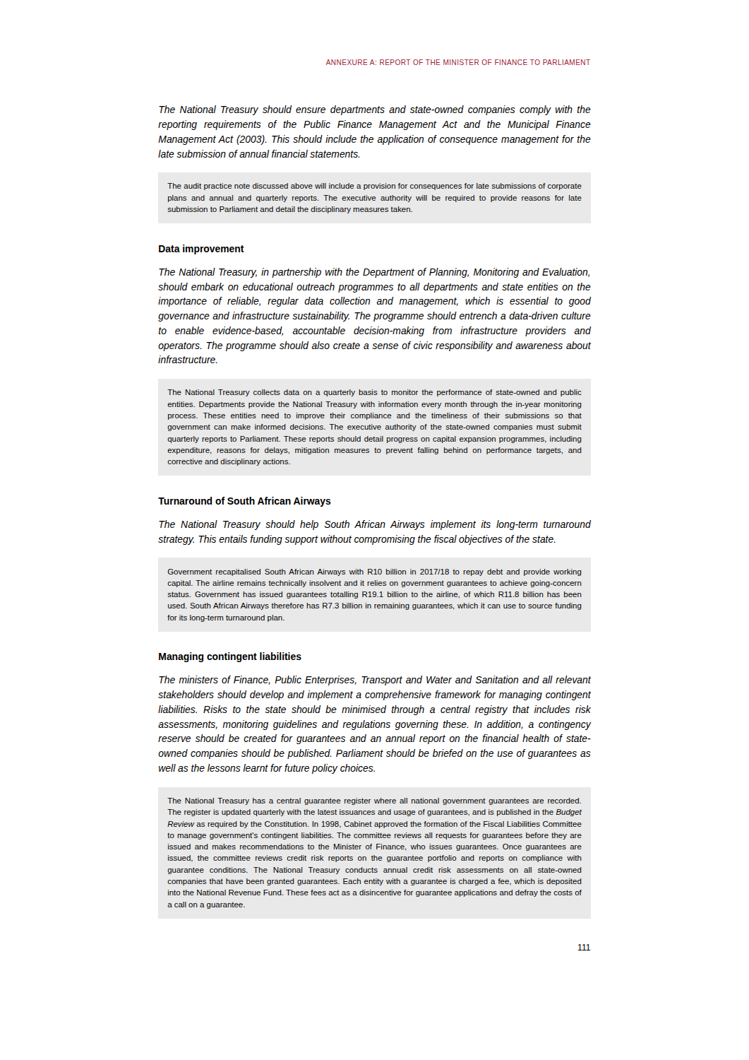Annexure A: Report of the Minister of Finance to Parliament
The National Treasury should ensure departments and state-owned companies comply with the reporting requirements of the Public Finance Management Act and the Municipal Finance Management Act (2003). This should include the application of consequence management for the late submission of annual financial statements.
The audit practice note discussed above will include a provision for consequences for late submissions of corporate plans and annual and quarterly reports. The executive authority will be required to provide reasons for late submission to Parliament and detail the disciplinary measures taken.
Data improvement
The National Treasury, in partnership with the Department of Planning, Monitoring and Evaluation, should embark on educational outreach programmes to all departments and state entities on the importance of reliable, regular data collection and management, which is essential to good governance and infrastructure sustainability. The programme should entrench a data-driven culture to enable evidence-based, accountable decision-making from infrastructure providers and operators. The programme should also create a sense of civic responsibility and awareness about infrastructure.
The National Treasury collects data on a quarterly basis to monitor the performance of state-owned and public entities. Departments provide the National Treasury with information every month through the in-year monitoring process. These entities need to improve their compliance and the timeliness of their submissions so that government can make informed decisions. The executive authority of the state-owned companies must submit quarterly reports to Parliament. These reports should detail progress on capital expansion programmes, including expenditure, reasons for delays, mitigation measures to prevent falling behind on performance targets, and corrective and disciplinary actions.
Turnaround of South African Airways
The National Treasury should help South African Airways implement its long-term turnaround strategy. This entails funding support without compromising the fiscal objectives of the state.
Government recapitalised South African Airways with R10 billion in 2017/18 to repay debt and provide working capital. The airline remains technically insolvent and it relies on government guarantees to achieve going-concern status. Government has issued guarantees totalling R19.1 billion to the airline, of which R11.8 billion has been used. South African Airways therefore has R7.3 billion in remaining guarantees, which it can use to source funding for its long-term turnaround plan.
Managing contingent liabilities
The ministers of Finance, Public Enterprises, Transport and Water and Sanitation and all relevant stakeholders should develop and implement a comprehensive framework for managing contingent liabilities. Risks to the state should be minimised through a central registry that includes risk assessments, monitoring guidelines and regulations governing these. In addition, a contingency reserve should be created for guarantees and an annual report on the financial health of state-owned companies should be published. Parliament should be briefed on the use of guarantees as well as the lessons learnt for future policy choices.
The National Treasury has a central guarantee register where all national government guarantees are recorded. The register is updated quarterly with the latest issuances and usage of guarantees, and is published in the Budget Review as required by the Constitution. In 1998, Cabinet approved the formation of the Fiscal Liabilities Committee to manage government's contingent liabilities. The committee reviews all requests for guarantees before they are issued and makes recommendations to the Minister of Finance, who issues guarantees. Once guarantees are issued, the committee reviews credit risk reports on the guarantee portfolio and reports on compliance with guarantee conditions. The National Treasury conducts annual credit risk assessments on all state-owned companies that have been granted guarantees. Each entity with a guarantee is charged a fee, which is deposited into the National Revenue Fund. These fees act as a disincentive for guarantee applications and defray the costs of a call on a guarantee.
111